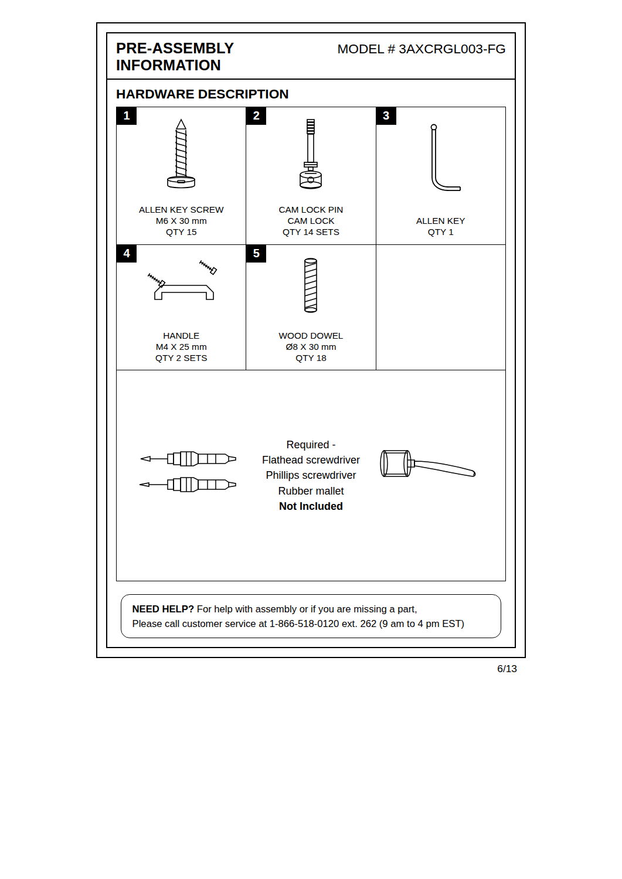PRE-ASSEMBLY INFORMATION
MODEL # 3AXCRGL003-FG
HARDWARE DESCRIPTION
| 1 ALLEN KEY SCREW M6 X 30 mm QTY 15 | 2 CAM LOCK PIN CAM LOCK QTY 14 SETS | 3 ALLEN KEY QTY 1 |
| 4 HANDLE M4 X 25 mm QTY 2 SETS | 5 WOOD DOWEL Ø8 X 30 mm QTY 18 | |
Required -
Flathead screwdriver
Phillips screwdriver
Rubber mallet
Not Included
NEED HELP? For help with assembly or if you are missing a part,
Please call customer service at 1-866-518-0120 ext. 262 (9 am to 4 pm EST)
6/13